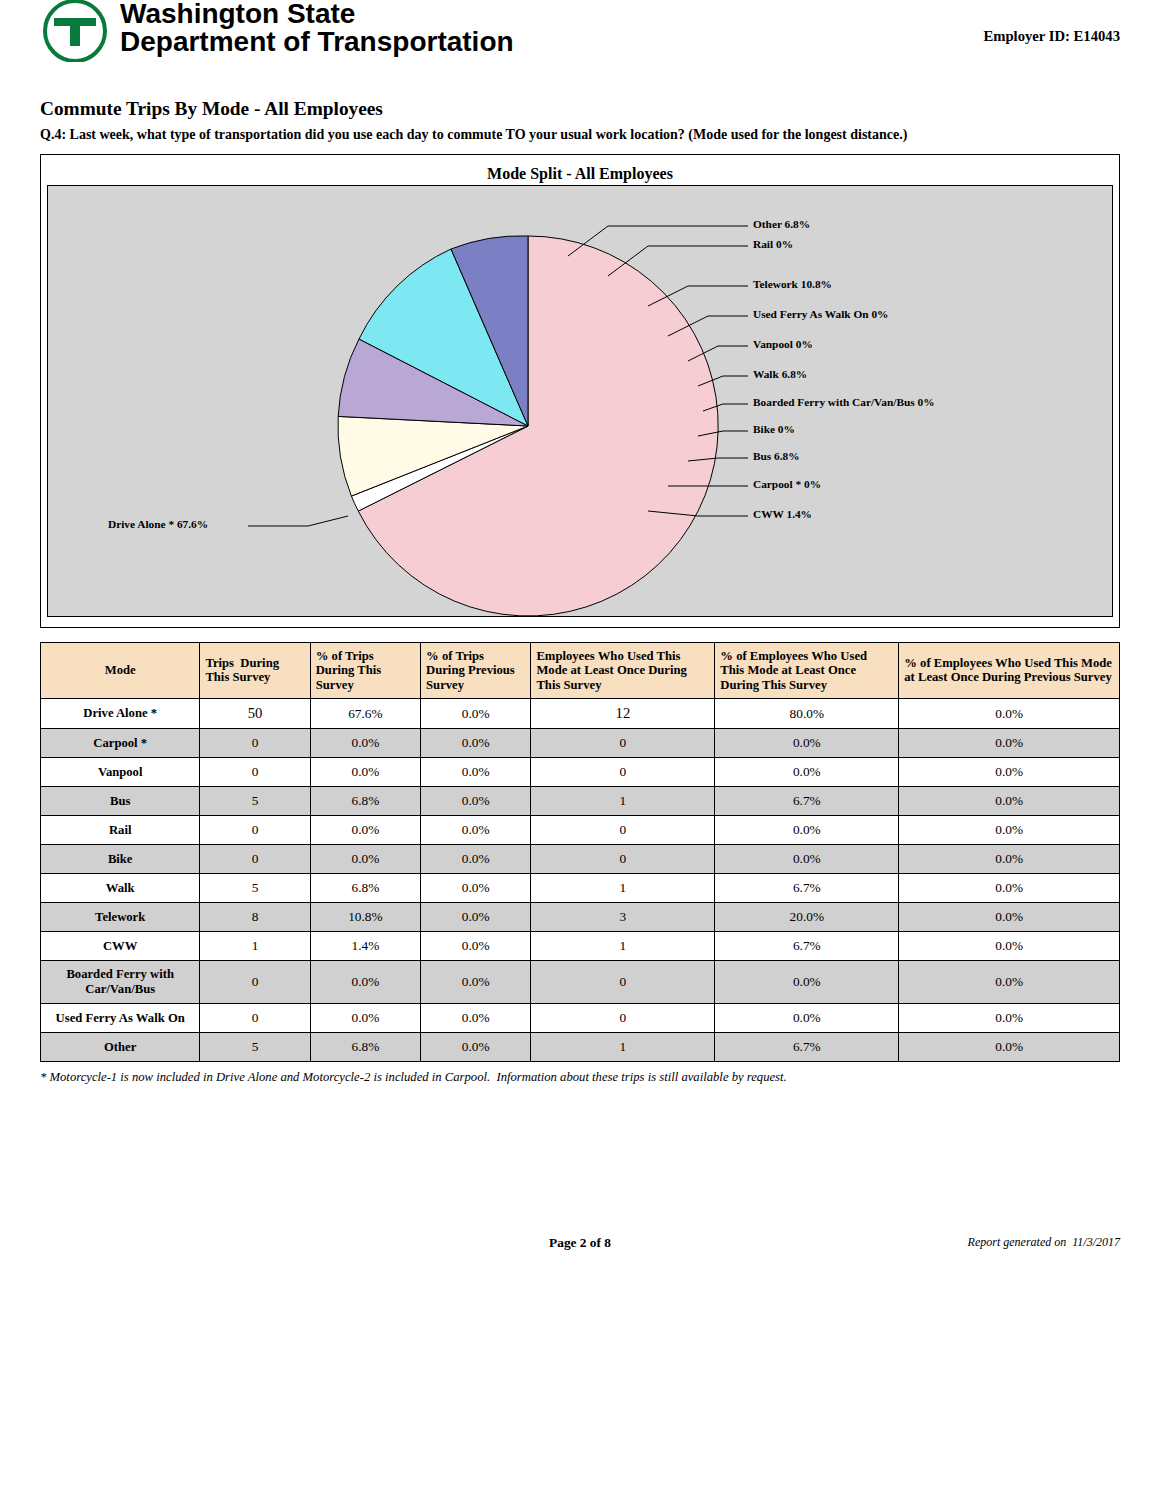Washington State
Department of Transportation
Employer ID: E14043
Commute Trips By Mode - All Employees
Q.4: Last week, what type of transportation did you use each day to commute TO your usual work location? (Mode used for the longest distance.)
Mode Split - All Employees
Other 6.8%
Rail 0%
Telework 10.8%
Used Ferry As Walk On 0%
Vanpool 0%
Walk 6.8%
Boarded Ferry with Car/Van/Bus 0%
Bike 0%
Bus 6.8%
Carpool * 0%
CWW 1.4%
Drive Alone * 67.6%
| Mode | Trips During This Survey | % of Trips During This Survey | % of Trips During Previous Survey | Employees Who Used This Mode at Least Once During This Survey | % of Employees Who Used This Mode at Least Once During This Survey | % of Employees Who Used This Mode at Least Once During Previous Survey |
| --- | --- | --- | --- | --- | --- | --- |
| Drive Alone * | 50 | 67.6% | 0.0% | 12 | 80.0% | 0.0% |
| Carpool * | 0 | 0.0% | 0.0% | 0 | 0.0% | 0.0% |
| Vanpool | 0 | 0.0% | 0.0% | 0 | 0.0% | 0.0% |
| Bus | 5 | 6.8% | 0.0% | 1 | 6.7% | 0.0% |
| Rail | 0 | 0.0% | 0.0% | 0 | 0.0% | 0.0% |
| Bike | 0 | 0.0% | 0.0% | 0 | 0.0% | 0.0% |
| Walk | 5 | 6.8% | 0.0% | 1 | 6.7% | 0.0% |
| Telework | 8 | 10.8% | 0.0% | 3 | 20.0% | 0.0% |
| CWW | 1 | 1.4% | 0.0% | 1 | 6.7% | 0.0% |
| Boarded Ferry with Car/Van/Bus | 0 | 0.0% | 0.0% | 0 | 0.0% | 0.0% |
| Used Ferry As Walk On | 0 | 0.0% | 0.0% | 0 | 0.0% | 0.0% |
| Other | 5 | 6.8% | 0.0% | 1 | 6.7% | 0.0% |
* Motorcycle-1 is now included in Drive Alone and Motorcycle-2 is included in Carpool. Information about these trips is still available by request.
Page 2 of 8
Report generated on 11/3/2017